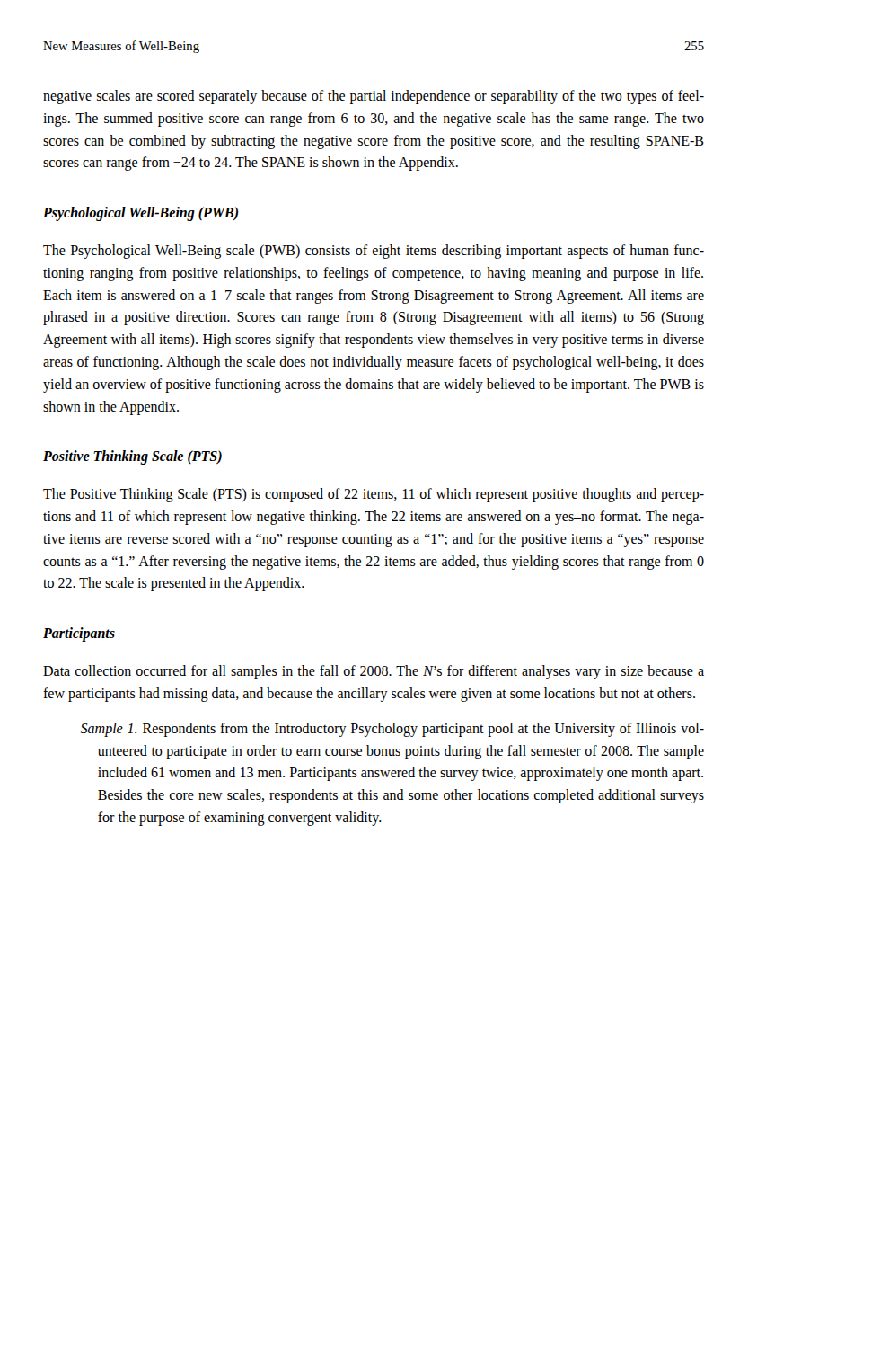New Measures of Well-Being 255
negative scales are scored separately because of the partial independence or separability of the two types of feelings. The summed positive score can range from 6 to 30, and the negative scale has the same range. The two scores can be combined by subtracting the negative score from the positive score, and the resulting SPANE-B scores can range from −24 to 24. The SPANE is shown in the Appendix.
Psychological Well-Being (PWB)
The Psychological Well-Being scale (PWB) consists of eight items describing important aspects of human functioning ranging from positive relationships, to feelings of competence, to having meaning and purpose in life. Each item is answered on a 1–7 scale that ranges from Strong Disagreement to Strong Agreement. All items are phrased in a positive direction. Scores can range from 8 (Strong Disagreement with all items) to 56 (Strong Agreement with all items). High scores signify that respondents view themselves in very positive terms in diverse areas of functioning. Although the scale does not individually measure facets of psychological well-being, it does yield an overview of positive functioning across the domains that are widely believed to be important. The PWB is shown in the Appendix.
Positive Thinking Scale (PTS)
The Positive Thinking Scale (PTS) is composed of 22 items, 11 of which represent positive thoughts and perceptions and 11 of which represent low negative thinking. The 22 items are answered on a yes–no format. The negative items are reverse scored with a “no” response counting as a “1”; and for the positive items a “yes” response counts as a “1.” After reversing the negative items, the 22 items are added, thus yielding scores that range from 0 to 22. The scale is presented in the Appendix.
Participants
Data collection occurred for all samples in the fall of 2008. The N’s for different analyses vary in size because a few participants had missing data, and because the ancillary scales were given at some locations but not at others.
Sample 1. Respondents from the Introductory Psychology participant pool at the University of Illinois volunteered to participate in order to earn course bonus points during the fall semester of 2008. The sample included 61 women and 13 men. Participants answered the survey twice, approximately one month apart. Besides the core new scales, respondents at this and some other locations completed additional surveys for the purpose of examining convergent validity.